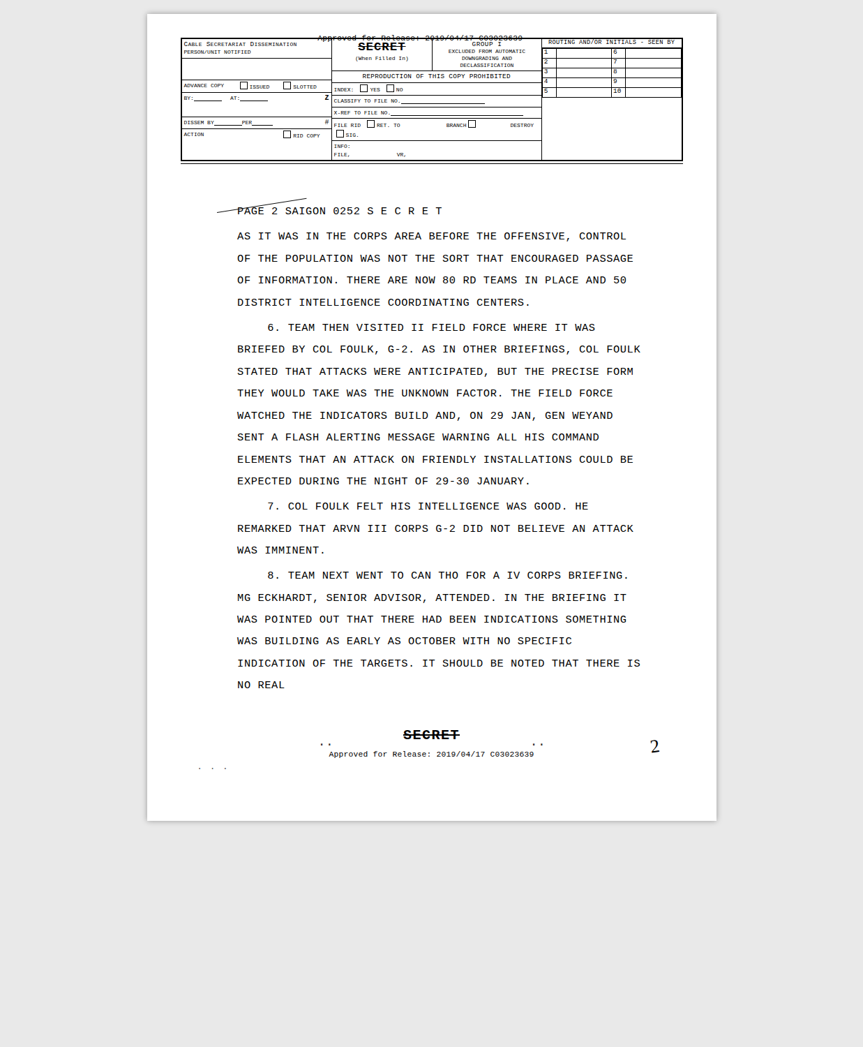Approved for Release: 2019/04/17 C03023639
| / C ABLE S ECRETARIAT D ISSEMINATION PERSON/UNIT NOTIFIED / / ADVANCE COPY / ISSUED / SLOTTED / / BY: AT: Z / / DISSEM BY PER # / / ACTION / RID COPY / | / SECRET (When Filled In) / GROUP I EXCLUDED FROM AUTOMATIC DOWNGRADING AND DECLASSIFICATION / / REPRODUCTION OF THIS COPY PROHIBITED / / INDEX: YES NO / / CLASSIFY TO FILE NO. / / X-REF TO FILE NO. / / FILE RID RET. TO BRANCH DESTROY SIG. / / INFO: FILE, VR, / | ROUTING AND/OR INITIALS - SEEN BY / 1 / / 6 / / / 2 / / 7 / / / 3 / / 8 / / / 4 / / 9 / / / 5 / / 10 / / |
PAGE 2 SAIGON 0252 S E C R E T
AS IT WAS IN THE CORPS AREA BEFORE THE OFFENSIVE, CONTROL OF THE POPULATION WAS NOT THE SORT THAT ENCOURAGED PASSAGE OF INFORMATION. THERE ARE NOW 80 RD TEAMS IN PLACE AND 50 DISTRICT INTELLIGENCE COORDINATING CENTERS.
6. TEAM THEN VISITED II FIELD FORCE WHERE IT WAS BRIEFED BY COL FOULK, G-2. AS IN OTHER BRIEFINGS, COL FOULK STATED THAT ATTACKS WERE ANTICIPATED, BUT THE PRECISE FORM THEY WOULD TAKE WAS THE UNKNOWN FACTOR. THE FIELD FORCE WATCHED THE INDICATORS BUILD AND, ON 29 JAN, GEN WEYAND SENT A FLASH ALERTING MESSAGE WARNING ALL HIS COMMAND ELEMENTS THAT AN ATTACK ON FRIENDLY INSTALLATIONS COULD BE EXPECTED DURING THE NIGHT OF 29-30 JANUARY.
7. COL FOULK FELT HIS INTELLIGENCE WAS GOOD. HE REMARKED THAT ARVN III CORPS G-2 DID NOT BELIEVE AN ATTACK WAS IMMINENT.
8. TEAM NEXT WENT TO CAN THO FOR A IV CORPS BRIEFING. MG ECKHARDT, SENIOR ADVISOR, ATTENDED. IN THE BRIEFING IT WAS POINTED OUT THAT THERE HAD BEEN INDICATIONS SOMETHING WAS BUILDING AS EARLY AS OCTOBER WITH NO SPECIFIC INDICATION OF THE TARGETS. IT SHOULD BE NOTED THAT THERE IS NO REAL
∙∙ SECRET ∙∙
Approved for Release: 2019/04/17 C03023639
2
· · ·